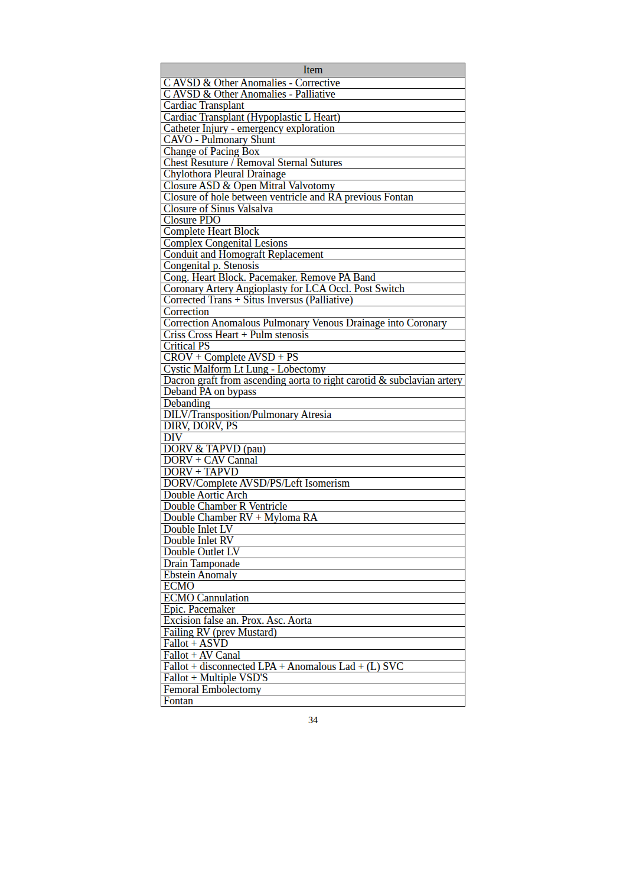| Item |
| --- |
| C AVSD & Other Anomalies - Corrective |
| C AVSD & Other Anomalies - Palliative |
| Cardiac Transplant |
| Cardiac Transplant (Hypoplastic L Heart) |
| Catheter Injury - emergency exploration |
| CAVO - Pulmonary Shunt |
| Change of Pacing Box |
| Chest Resuture / Removal Sternal Sutures |
| Chylothora Pleural Drainage |
| Closure ASD & Open Mitral Valvotomy |
| Closure of hole between ventricle and RA previous Fontan |
| Closure of Sinus Valsalva |
| Closure PDO |
| Complete Heart Block |
| Complex Congenital Lesions |
| Conduit and Homograft Replacement |
| Congenital p. Stenosis |
| Cong. Heart Block. Pacemaker. Remove PA Band |
| Coronary Artery Angioplasty for LCA Occl. Post Switch |
| Corrected Trans + Situs Inversus (Palliative) |
| Correction |
| Correction Anomalous Pulmonary Venous Drainage into Coronary |
| Criss Cross Heart + Pulm stenosis |
| Critical PS |
| CROV + Complete AVSD + PS |
| Cystic Malform Lt Lung - Lobectomy |
| Dacron graft from ascending aorta to right carotid & subclavian artery |
| Deband PA on bypass |
| Debanding |
| DILV/Transposition/Pulmonary Atresia |
| DIRV, DORV, PS |
| DIV |
| DORV & TAPVD (pau) |
| DORV + CAV Cannal |
| DORV + TAPVD |
| DORV/Complete AVSD/PS/Left Isomerism |
| Double Aortic Arch |
| Double Chamber R Ventricle |
| Double Chamber RV + Myloma RA |
| Double Inlet LV |
| Double Inlet RV |
| Double Outlet LV |
| Drain Tamponade |
| Ebstein Anomaly |
| ECMO |
| ECMO Cannulation |
| Epic. Pacemaker |
| Excision false an. Prox. Asc. Aorta |
| Failing RV (prev Mustard) |
| Fallot + ASVD |
| Fallot + AV Canal |
| Fallot + disconnected LPA + Anomalous Lad + (L) SVC |
| Fallot + Multiple VSD'S |
| Femoral Embolectomy |
| Fontan |
34